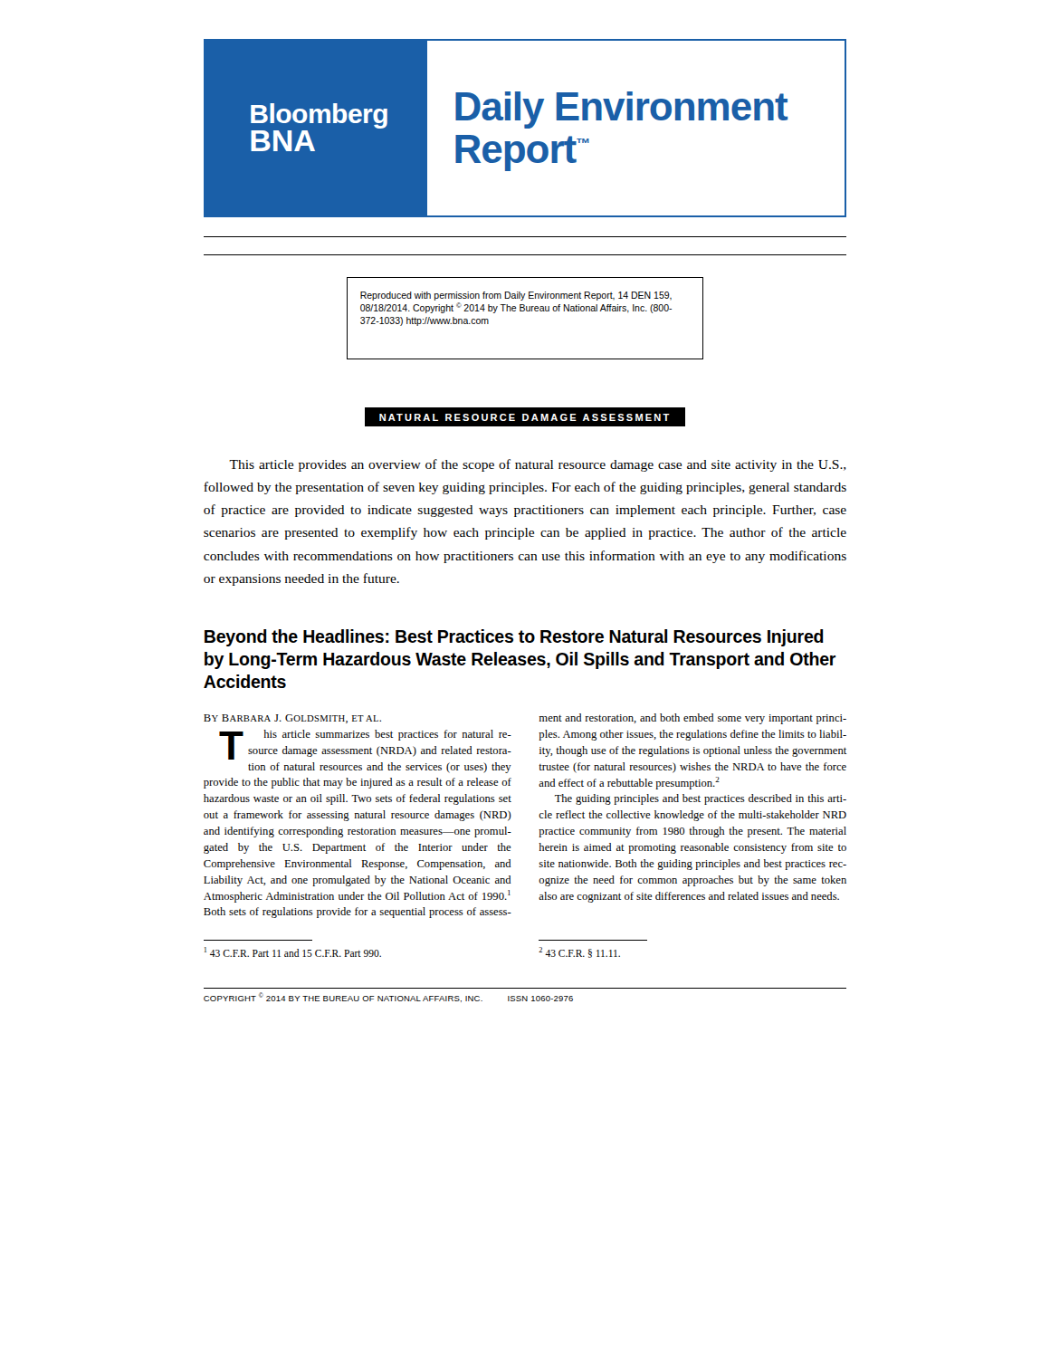Bloomberg BNA
Daily Environment
Report™
Reproduced with permission from Daily Environment Report, 14 DEN 159, 08/18/2014. Copyright © 2014 by The Bureau of National Affairs, Inc. (800-372-1033) http://www.bna.com
Natural Resource Damage Assessment
This article provides an overview of the scope of natural resource damage case and site activity in the U.S., followed by the presentation of seven key guiding principles. For each of the guiding principles, general standards of practice are provided to indicate suggested ways practitioners can implement each principle. Further, case scenarios are presented to exemplify how each principle can be applied in practice. The author of the article concludes with recommendations on how practitioners can use this information with an eye to any modifications or expansions needed in the future.
Beyond the Headlines: Best Practices to Restore Natural Resources Injured by Long-Term Hazardous Waste Releases, Oil Spills and Transport and Other Accidents
BY BARBARA J. GOLDSMITH, ET AL.
This article summarizes best practices for natural resource damage assessment (NRDA) and related restoration of natural resources and the services (or uses) they provide to the public that may be injured as a result of a release of hazardous waste or an oil spill. Two sets of federal regulations set out a framework for assessing natural resource damages (NRD) and identifying corresponding restoration measures—one promulgated by the U.S. Department of the Interior under the Comprehensive Environmental Response, Compensation, and Liability Act, and one promulgated by the National Oceanic and Atmospheric Administration under the Oil Pollution Act of 1990.1 Both sets of regulations provide for a sequential process of assessment and restoration, and both embed some very important principles. Among other issues, the regulations define the limits to liability, though use of the regulations is optional unless the government trustee (for natural resources) wishes the NRDA to have the force and effect of a rebuttable presumption.2
The guiding principles and best practices described in this article reflect the collective knowledge of the multi-stakeholder NRD practice community from 1980 through the present. The material herein is aimed at promoting reasonable consistency from site to site nationwide. Both the guiding principles and best practices recognize the need for common approaches but by the same token also are cognizant of site differences and related issues and needs.
1 43 C.F.R. Part 11 and 15 C.F.R. Part 990.
2 43 C.F.R. § 11.11.
COPYRIGHT © 2014 BY THE BUREAU OF NATIONAL AFFAIRS, INC.ISSN 1060-2976